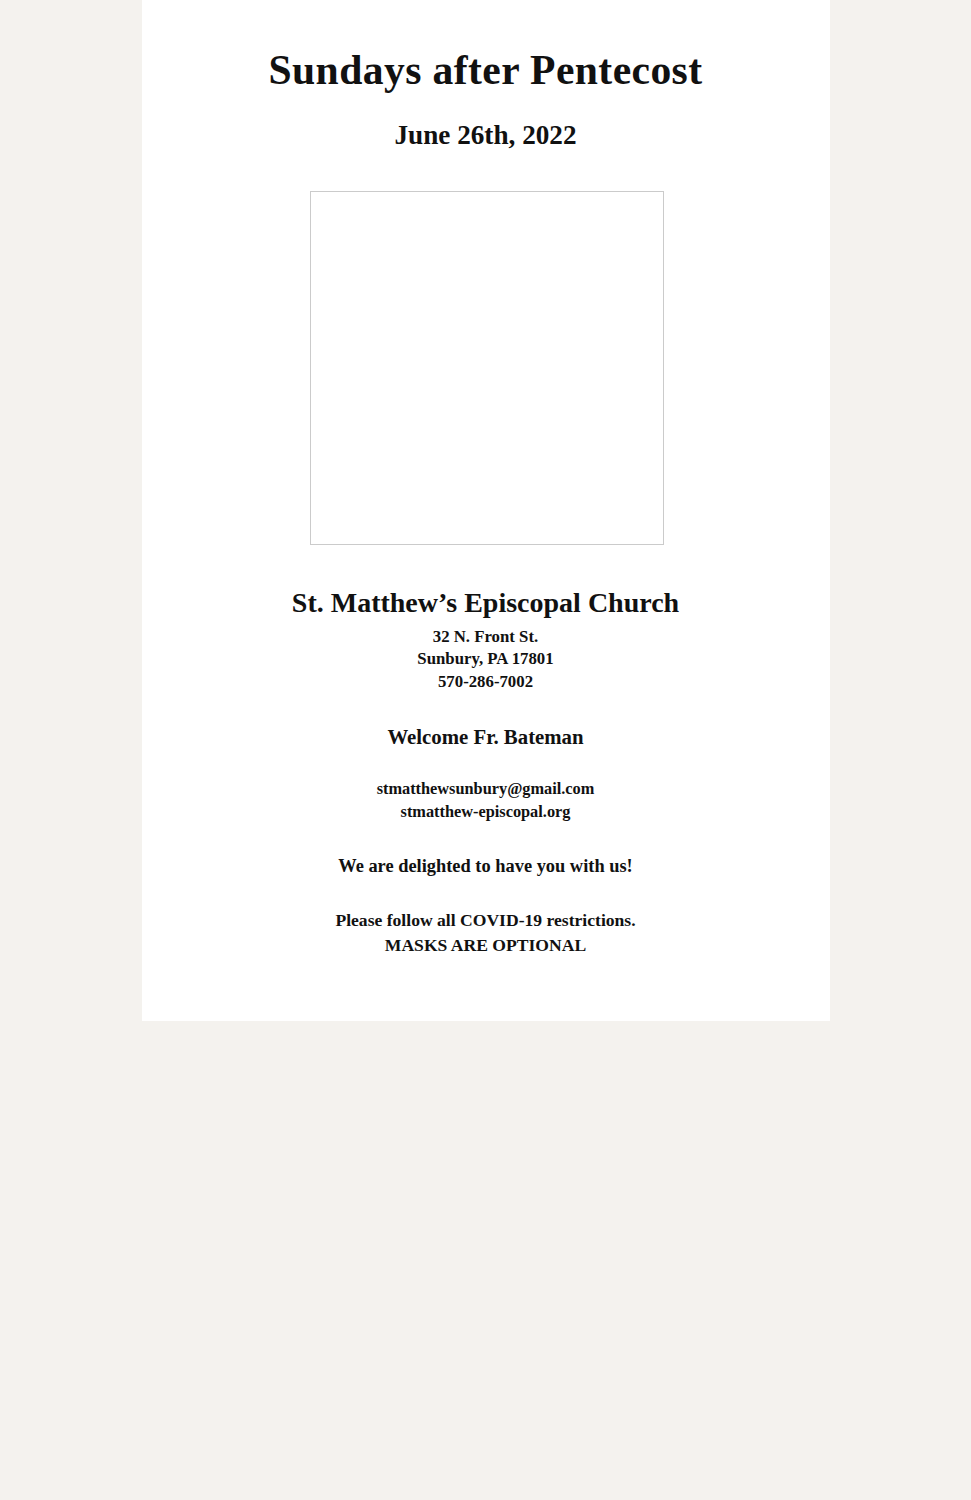Sundays after Pentecost
June 26th, 2022
St. Matthew’s Episcopal Church
32 N. Front St.
Sunbury, PA 17801
570-286-7002
Welcome Fr. Bateman
stmatthewsunbury@gmail.com
stmatthew-episcopal.org
We are delighted to have you with us!
Please follow all COVID-19 restrictions.
Masks are optional